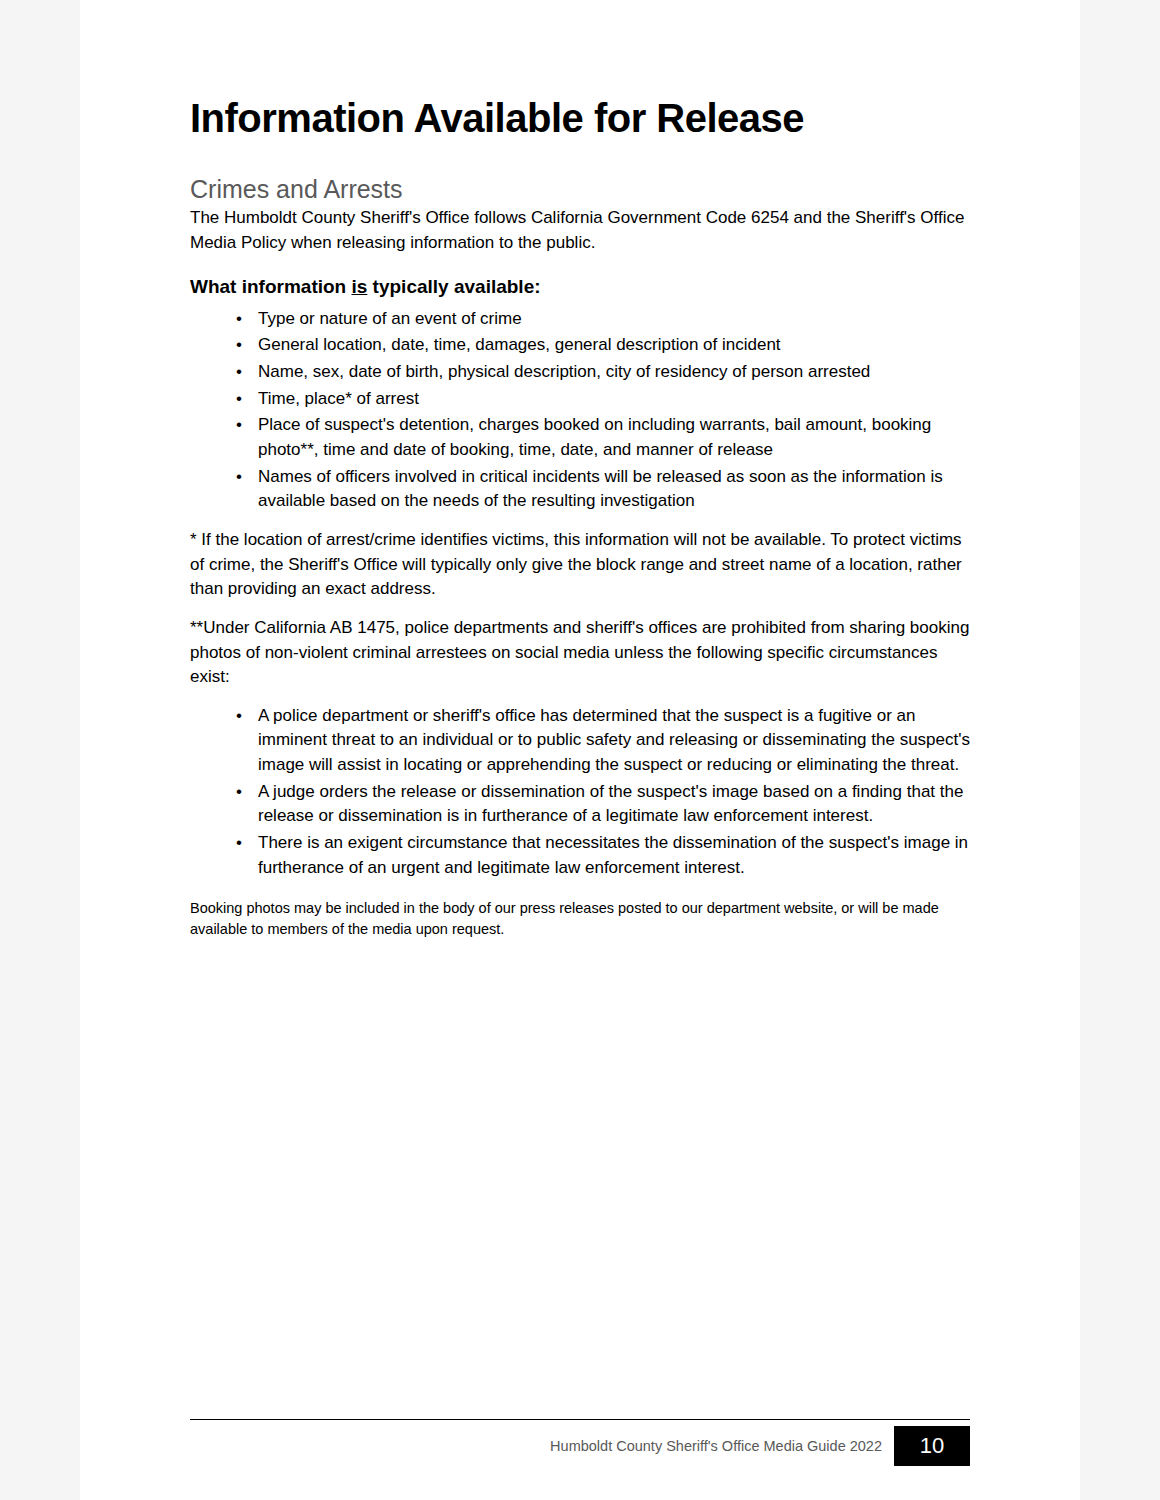Information Available for Release
Crimes and Arrests
The Humboldt County Sheriff's Office follows California Government Code 6254 and the Sheriff's Office Media Policy when releasing information to the public.
What information is typically available:
Type or nature of an event of crime
General location, date, time, damages, general description of incident
Name, sex, date of birth, physical description, city of residency of person arrested
Time, place* of arrest
Place of suspect's detention, charges booked on including warrants, bail amount, booking photo**, time and date of booking, time, date, and manner of release
Names of officers involved in critical incidents will be released as soon as the information is available based on the needs of the resulting investigation
* If the location of arrest/crime identifies victims, this information will not be available. To protect victims of crime, the Sheriff's Office will typically only give the block range and street name of a location, rather than providing an exact address.
**Under California AB 1475, police departments and sheriff's offices are prohibited from sharing booking photos of non-violent criminal arrestees on social media unless the following specific circumstances exist:
A police department or sheriff's office has determined that the suspect is a fugitive or an imminent threat to an individual or to public safety and releasing or disseminating the suspect's image will assist in locating or apprehending the suspect or reducing or eliminating the threat.
A judge orders the release or dissemination of the suspect's image based on a finding that the release or dissemination is in furtherance of a legitimate law enforcement interest.
There is an exigent circumstance that necessitates the dissemination of the suspect's image in furtherance of an urgent and legitimate law enforcement interest.
Booking photos may be included in the body of our press releases posted to our department website, or will be made available to members of the media upon request.
Humboldt County Sheriff's Office Media Guide 2022
10